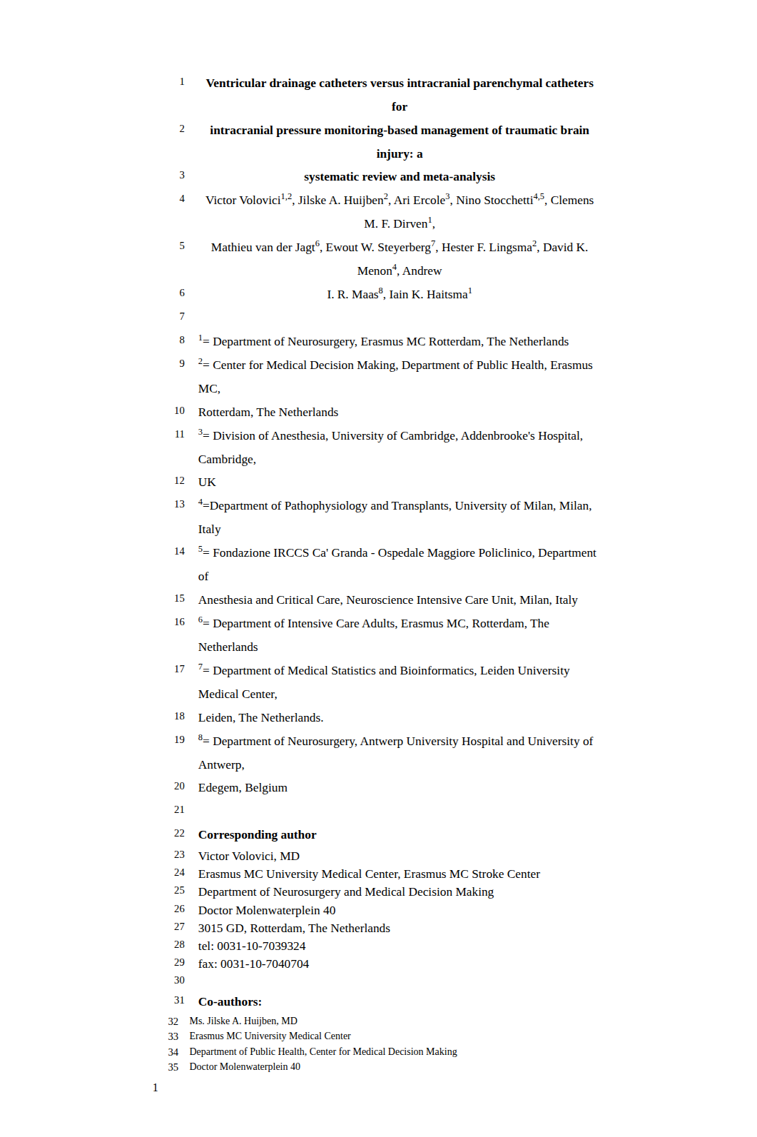1
Ventricular drainage catheters versus intracranial parenchymal catheters for
2
intracranial pressure monitoring-based management of traumatic brain injury: a
3
systematic review and meta-analysis
4
Victor Volovici1,2, Jilske A. Huijben2, Ari Ercole3, Nino Stocchetti4,5, Clemens M. F. Dirven1,
5
Mathieu van der Jagt6, Ewout W. Steyerberg7, Hester F. Lingsma2, David K. Menon4, Andrew
6
I. R. Maas8, Iain K. Haitsma1
7
8
1= Department of Neurosurgery, Erasmus MC Rotterdam, The Netherlands
9
2= Center for Medical Decision Making, Department of Public Health, Erasmus MC,
10
Rotterdam, The Netherlands
11
3= Division of Anesthesia, University of Cambridge, Addenbrooke's Hospital, Cambridge,
12
UK
13
4=Department of Pathophysiology and Transplants, University of Milan, Milan, Italy
14
5= Fondazione IRCCS Ca' Granda - Ospedale Maggiore Policlinico, Department of
15
Anesthesia and Critical Care, Neuroscience Intensive Care Unit, Milan, Italy
16
6= Department of Intensive Care Adults, Erasmus MC, Rotterdam, The Netherlands
17
7= Department of Medical Statistics and Bioinformatics, Leiden University Medical Center,
18
Leiden, The Netherlands.
19
8= Department of Neurosurgery, Antwerp University Hospital and University of Antwerp,
20
Edegem, Belgium
21
22
Corresponding author
23
Victor Volovici, MD
24
Erasmus MC University Medical Center, Erasmus MC Stroke Center
25
Department of Neurosurgery and Medical Decision Making
26
Doctor Molenwaterplein 40
27
3015 GD, Rotterdam, The Netherlands
28
tel: 0031-10-7039324
29
fax: 0031-10-7040704
30
31
Co-authors:
32
Ms. Jilske A. Huijben, MD
33
Erasmus MC University Medical Center
34
Department of Public Health, Center for Medical Decision Making
35
Doctor Molenwaterplein 40
1